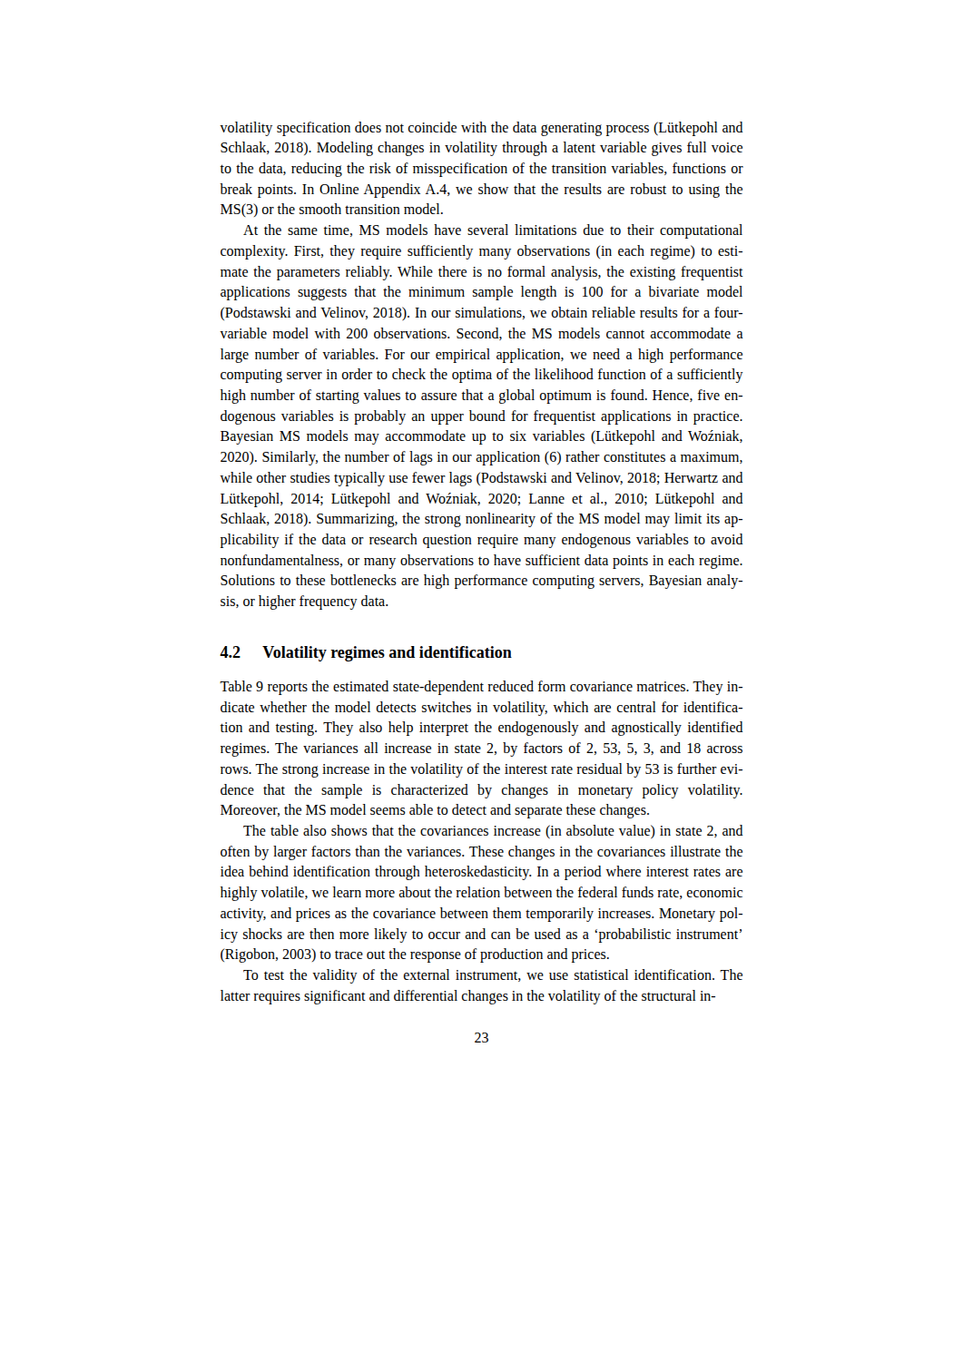volatility specification does not coincide with the data generating process (Lütkepohl and Schlaak, 2018). Modeling changes in volatility through a latent variable gives full voice to the data, reducing the risk of misspecification of the transition variables, functions or break points. In Online Appendix A.4, we show that the results are robust to using the MS(3) or the smooth transition model.
At the same time, MS models have several limitations due to their computational complexity. First, they require sufficiently many observations (in each regime) to estimate the parameters reliably. While there is no formal analysis, the existing frequentist applications suggests that the minimum sample length is 100 for a bivariate model (Podstawski and Velinov, 2018). In our simulations, we obtain reliable results for a four-variable model with 200 observations. Second, the MS models cannot accommodate a large number of variables. For our empirical application, we need a high performance computing server in order to check the optima of the likelihood function of a sufficiently high number of starting values to assure that a global optimum is found. Hence, five endogenous variables is probably an upper bound for frequentist applications in practice. Bayesian MS models may accommodate up to six variables (Lütkepohl and Woźniak, 2020). Similarly, the number of lags in our application (6) rather constitutes a maximum, while other studies typically use fewer lags (Podstawski and Velinov, 2018; Herwartz and Lütkepohl, 2014; Lütkepohl and Woźniak, 2020; Lanne et al., 2010; Lütkepohl and Schlaak, 2018). Summarizing, the strong nonlinearity of the MS model may limit its applicability if the data or research question require many endogenous variables to avoid nonfundamentalness, or many observations to have sufficient data points in each regime. Solutions to these bottlenecks are high performance computing servers, Bayesian analysis, or higher frequency data.
4.2 Volatility regimes and identification
Table 9 reports the estimated state-dependent reduced form covariance matrices. They indicate whether the model detects switches in volatility, which are central for identification and testing. They also help interpret the endogenously and agnostically identified regimes. The variances all increase in state 2, by factors of 2, 53, 5, 3, and 18 across rows. The strong increase in the volatility of the interest rate residual by 53 is further evidence that the sample is characterized by changes in monetary policy volatility. Moreover, the MS model seems able to detect and separate these changes.
The table also shows that the covariances increase (in absolute value) in state 2, and often by larger factors than the variances. These changes in the covariances illustrate the idea behind identification through heteroskedasticity. In a period where interest rates are highly volatile, we learn more about the relation between the federal funds rate, economic activity, and prices as the covariance between them temporarily increases. Monetary policy shocks are then more likely to occur and can be used as a ‘probabilistic instrument’ (Rigobon, 2003) to trace out the response of production and prices.
To test the validity of the external instrument, we use statistical identification. The latter requires significant and differential changes in the volatility of the structural in-
23